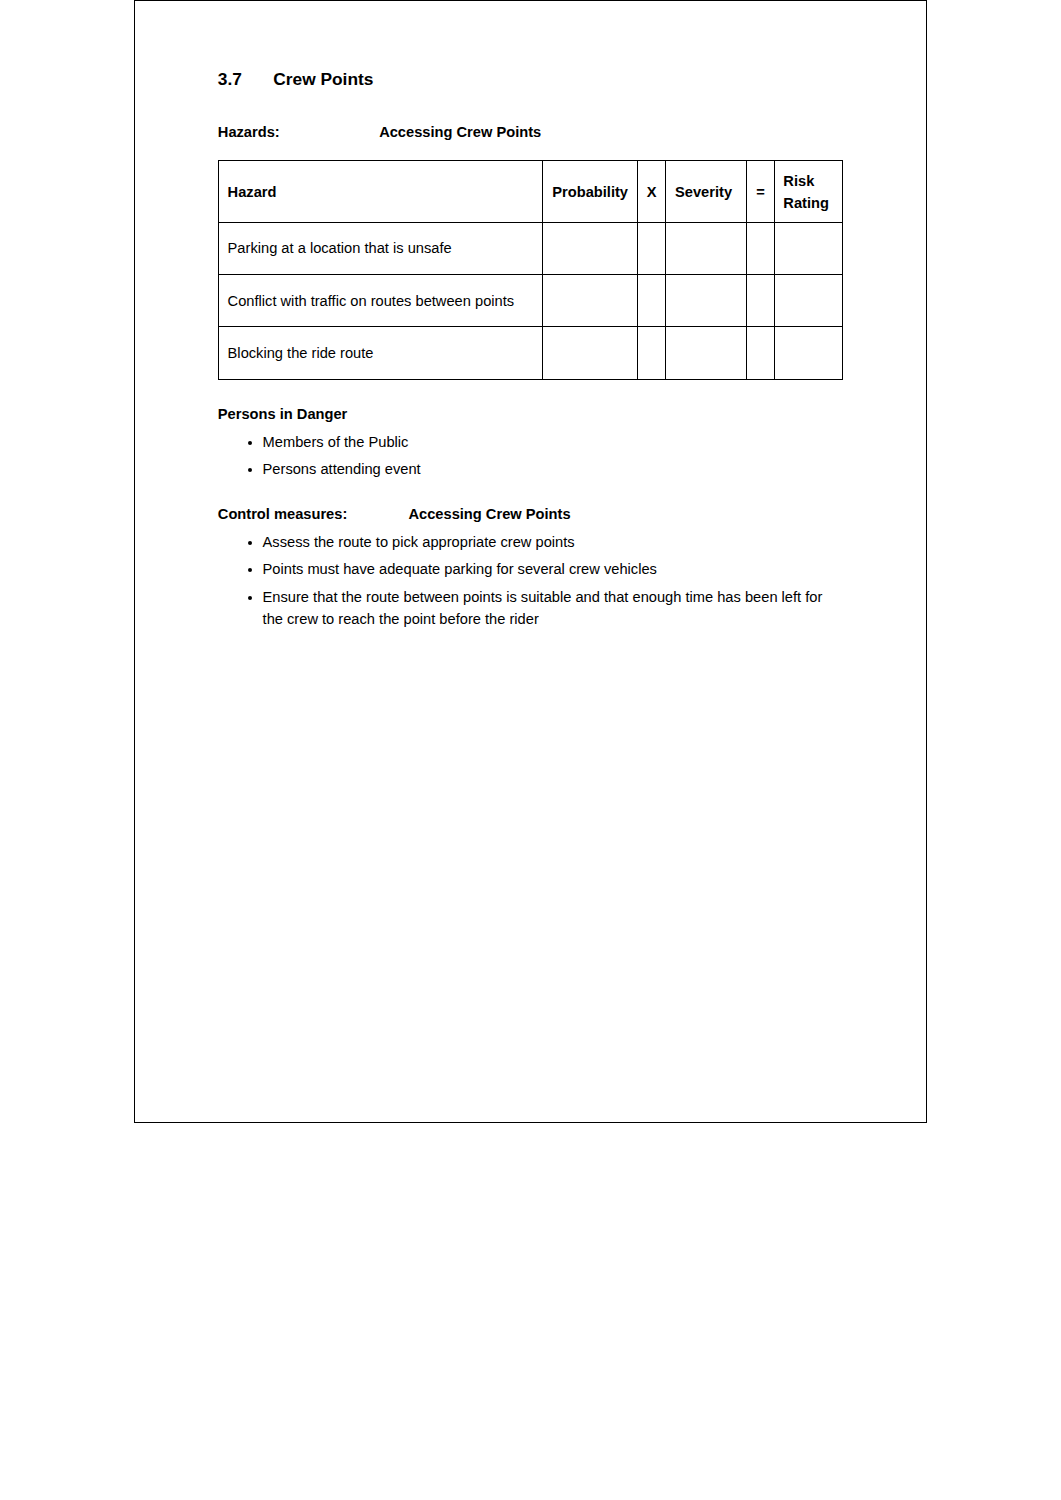3.7 Crew Points
Hazards: Accessing Crew Points
| Hazard | Probability | X | Severity | = | Risk Rating |
| --- | --- | --- | --- | --- | --- |
| Parking at a location that is unsafe | | | | | |
| Conflict with traffic on routes between points | | | | | |
| Blocking the ride route | | | | | |
Persons in Danger
Members of the Public
Persons attending event
Control measures: Accessing Crew Points
Assess the route to pick appropriate crew points
Points must have adequate parking for several crew vehicles
Ensure that the route between points is suitable and that enough time has been left for the crew to reach the point before the rider